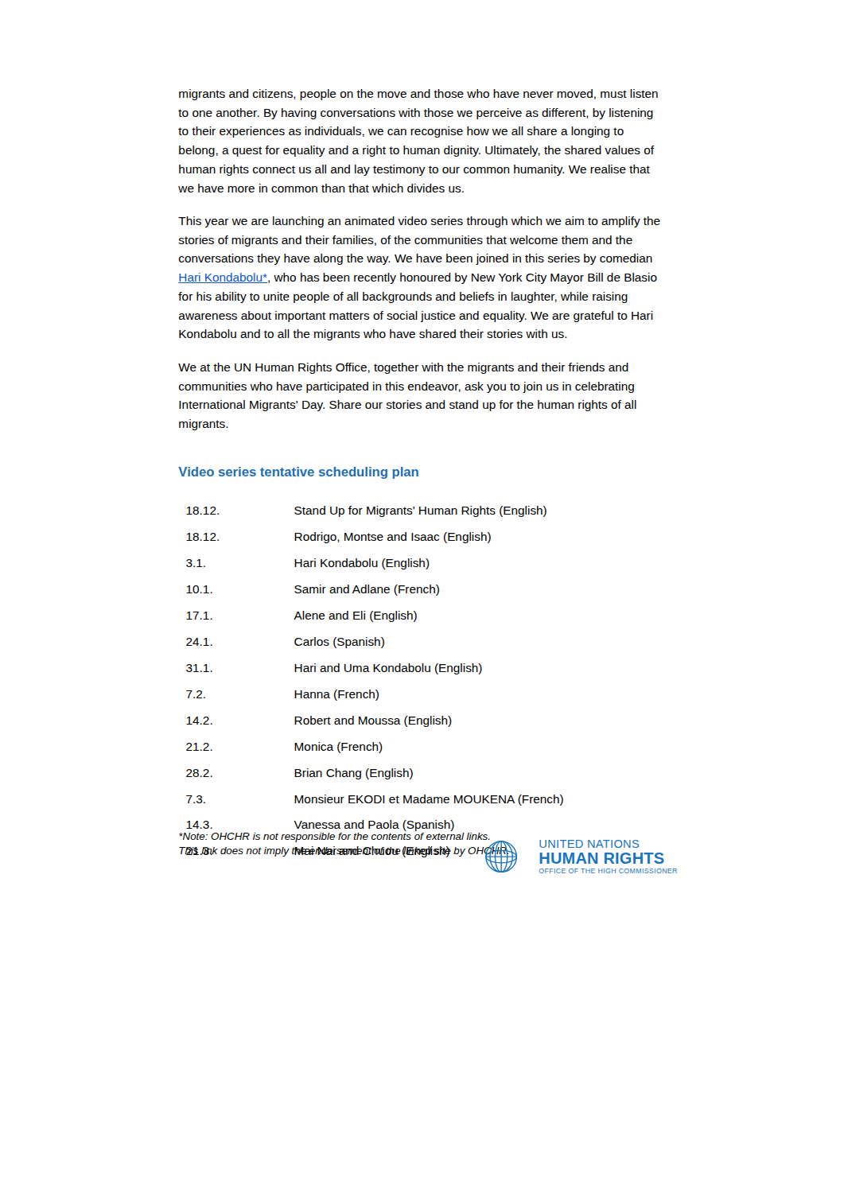migrants and citizens, people on the move and those who have never moved, must listen to one another. By having conversations with those we perceive as different, by listening to their experiences as individuals, we can recognise how we all share a longing to belong, a quest for equality and a right to human dignity. Ultimately, the shared values of human rights connect us all and lay testimony to our common humanity. We realise that we have more in common than that which divides us.
This year we are launching an animated video series through which we aim to amplify the stories of migrants and their families, of the communities that welcome them and the conversations they have along the way. We have been joined in this series by comedian Hari Kondabolu*, who has been recently honoured by New York City Mayor Bill de Blasio for his ability to unite people of all backgrounds and beliefs in laughter, while raising awareness about important matters of social justice and equality. We are grateful to Hari Kondabolu and to all the migrants who have shared their stories with us.
We at the UN Human Rights Office, together with the migrants and their friends and communities who have participated in this endeavor, ask you to join us in celebrating International Migrants' Day. Share our stories and stand up for the human rights of all migrants.
Video series tentative scheduling plan
| 18.12. | Stand Up for Migrants' Human Rights (English) |
| 18.12. | Rodrigo, Montse and Isaac (English) |
| 3.1. | Hari Kondabolu (English) |
| 10.1. | Samir and Adlane (French) |
| 17.1. | Alene and Eli (English) |
| 24.1. | Carlos (Spanish) |
| 31.1. | Hari and Uma Kondabolu (English) |
| 7.2. | Hanna (French) |
| 14.2. | Robert and Moussa (English) |
| 21.2. | Monica (French) |
| 28.2. | Brian Chang (English) |
| 7.3. | Monsieur EKODI et Madame MOUKENA (French) |
| 14.3. | Vanessa and Paola (Spanish) |
| 21.3. | Mai Nai and Chuou (English) |
*Note: OHCHR is not responsible for the contents of external links.
This link does not imply the endorsement of the linked site by OHCHR.
UNITED NATIONS
HUMAN RIGHTS
OFFICE OF THE HIGH COMMISSIONER